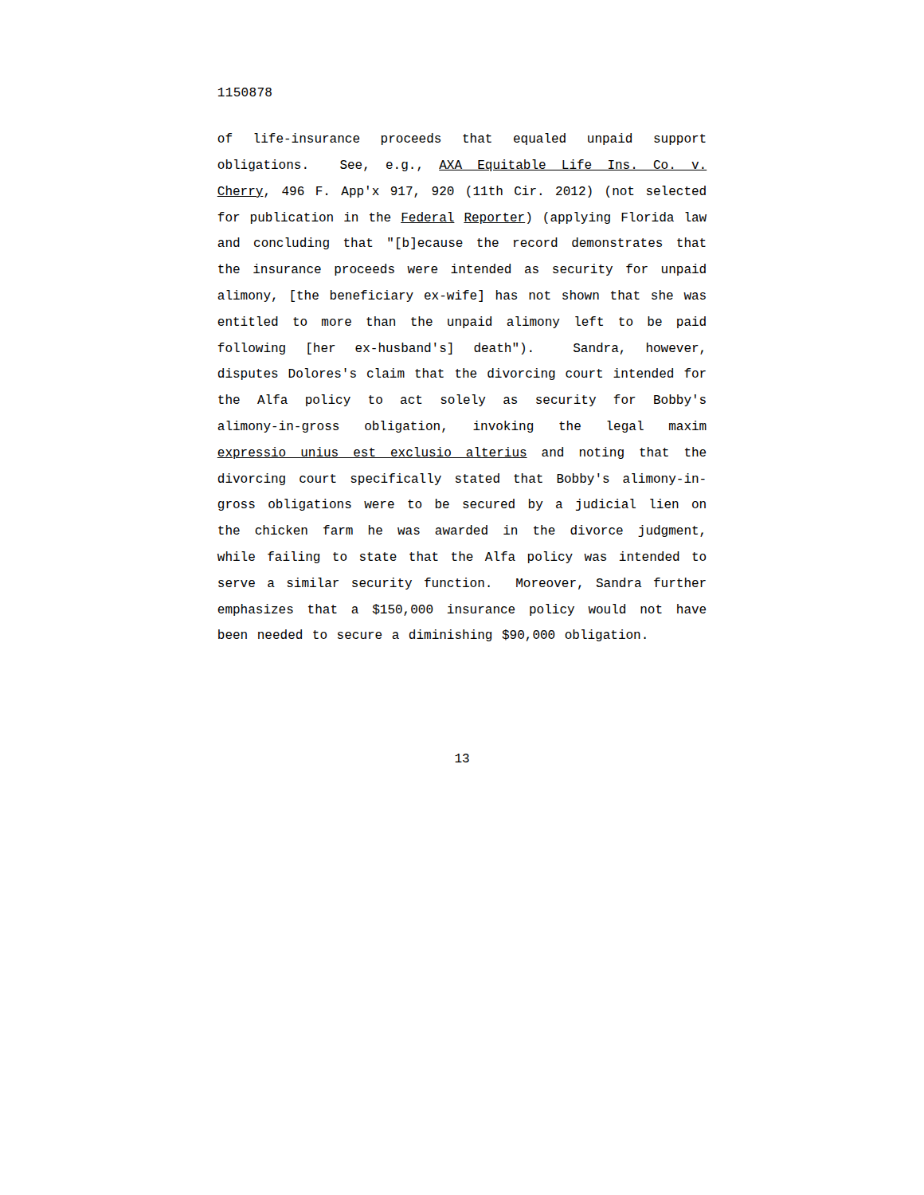1150878
of life-insurance proceeds that equaled unpaid support obligations. See, e.g., AXA Equitable Life Ins. Co. v. Cherry, 496 F. App'x 917, 920 (11th Cir. 2012) (not selected for publication in the Federal Reporter) (applying Florida law and concluding that "[b]ecause the record demonstrates that the insurance proceeds were intended as security for unpaid alimony, [the beneficiary ex-wife] has not shown that she was entitled to more than the unpaid alimony left to be paid following [her ex-husband's] death"). Sandra, however, disputes Dolores's claim that the divorcing court intended for the Alfa policy to act solely as security for Bobby's alimony-in-gross obligation, invoking the legal maxim expressio unius est exclusio alterius and noting that the divorcing court specifically stated that Bobby's alimony-in-gross obligations were to be secured by a judicial lien on the chicken farm he was awarded in the divorce judgment, while failing to state that the Alfa policy was intended to serve a similar security function. Moreover, Sandra further emphasizes that a $150,000 insurance policy would not have been needed to secure a diminishing $90,000 obligation.
13